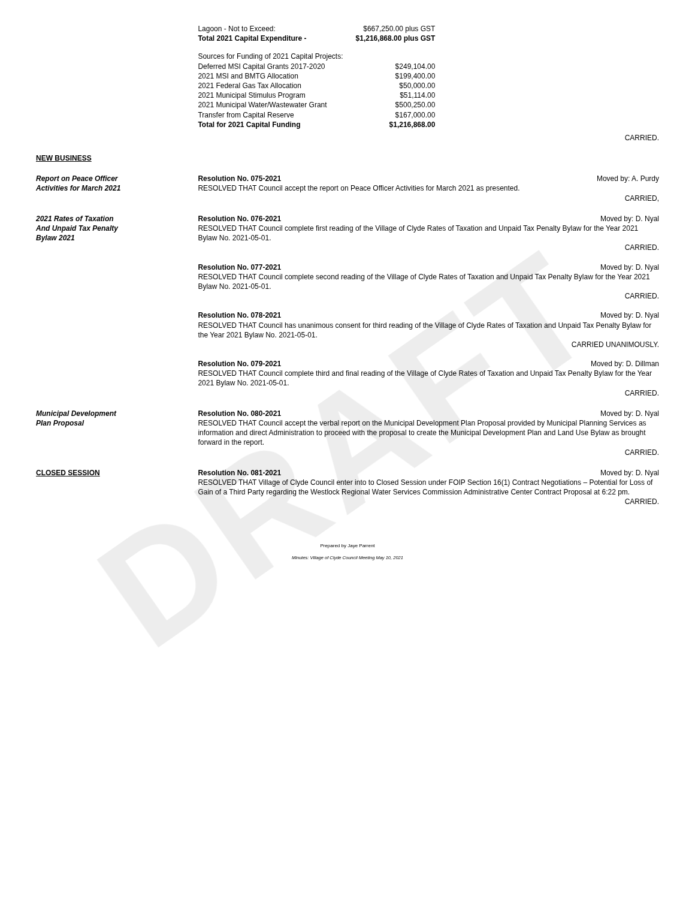DRAFT
| Lagoon - Not to Exceed: | $667,250.00 plus GST |
| Total 2021 Capital Expenditure - | $1,216,868.00 plus GST |
| Sources for Funding of 2021 Capital Projects: |
| Deferred MSI Capital Grants 2017-2020 | $249,104.00 |
| 2021 MSI and BMTG Allocation | $199,400.00 |
| 2021 Federal Gas Tax Allocation | $50,000.00 |
| 2021 Municipal Stimulus Program | $51,114.00 |
| 2021 Municipal Water/Wastewater Grant | $500,250.00 |
| Transfer from Capital Reserve | $167,000.00 |
| Total for 2021 Capital Funding | $1,216,868.00 |
CARRIED.
NEW BUSINESS
Report on Peace Officer
Activities for March 2021
Resolution No. 075-2021 Moved by: A. Purdy
RESOLVED THAT Council accept the report on Peace Officer Activities for March 2021 as presented.
CARRIED,
2021 Rates of Taxation
And Unpaid Tax Penalty
Bylaw 2021
Resolution No. 076-2021 Moved by: D. Nyal
RESOLVED THAT Council complete first reading of the Village of Clyde Rates of Taxation and Unpaid Tax Penalty Bylaw for the Year 2021 Bylaw No. 2021-05-01.
CARRIED.
Resolution No. 077-2021 Moved by: D. Nyal
RESOLVED THAT Council complete second reading of the Village of Clyde Rates of Taxation and Unpaid Tax Penalty Bylaw for the Year 2021 Bylaw No. 2021-05-01.
CARRIED.
Resolution No. 078-2021 Moved by: D. Nyal
RESOLVED THAT Council has unanimous consent for third reading of the Village of Clyde Rates of Taxation and Unpaid Tax Penalty Bylaw for the Year 2021 Bylaw No. 2021-05-01.
CARRIED UNANIMOUSLY.
Resolution No. 079-2021 Moved by: D. Dillman
RESOLVED THAT Council complete third and final reading of the Village of Clyde Rates of Taxation and Unpaid Tax Penalty Bylaw for the Year 2021 Bylaw No. 2021-05-01.
CARRIED.
Municipal Development
Plan Proposal
Resolution No. 080-2021 Moved by: D. Nyal
RESOLVED THAT Council accept the verbal report on the Municipal Development Plan Proposal provided by Municipal Planning Services as information and direct Administration to proceed with the proposal to create the Municipal Development Plan and Land Use Bylaw as brought forward in the report.
CARRIED.
CLOSED SESSION
Resolution No. 081-2021 Moved by: D. Nyal
RESOLVED THAT Village of Clyde Council enter into to Closed Session under FOIP Section 16(1) Contract Negotiations – Potential for Loss of Gain of a Third Party regarding the Westlock Regional Water Services Commission Administrative Center Contract Proposal at 6:22 pm. CARRIED.
Prepared by Jaye Parrent
Minutes: Village of Clyde Council Meeting May 10, 2021